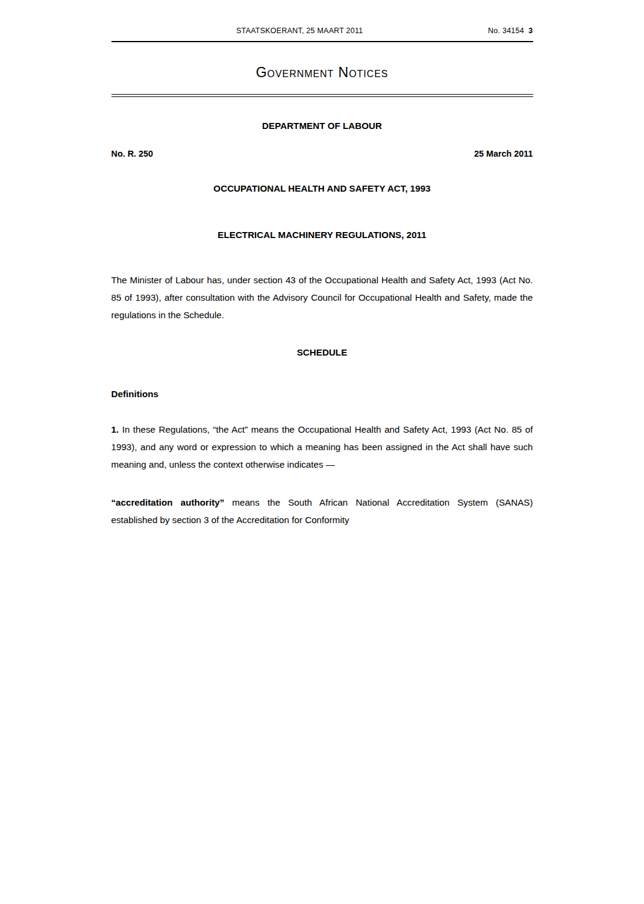STAATSKOERANT, 25 MAART 2011 No. 34154 3
Government Notices
DEPARTMENT OF LABOUR
No. R. 250 25 March 2011
OCCUPATIONAL HEALTH AND SAFETY ACT, 1993
ELECTRICAL MACHINERY REGULATIONS, 2011
The Minister of Labour has, under section 43 of the Occupational Health and Safety Act, 1993 (Act No. 85 of 1993), after consultation with the Advisory Council for Occupational Health and Safety, made the regulations in the Schedule.
SCHEDULE
Definitions
1. In these Regulations, “the Act” means the Occupational Health and Safety Act, 1993 (Act No. 85 of 1993), and any word or expression to which a meaning has been assigned in the Act shall have such meaning and, unless the context otherwise indicates —
“accreditation authority” means the South African National Accreditation System (SANAS) established by section 3 of the Accreditation for Conformity